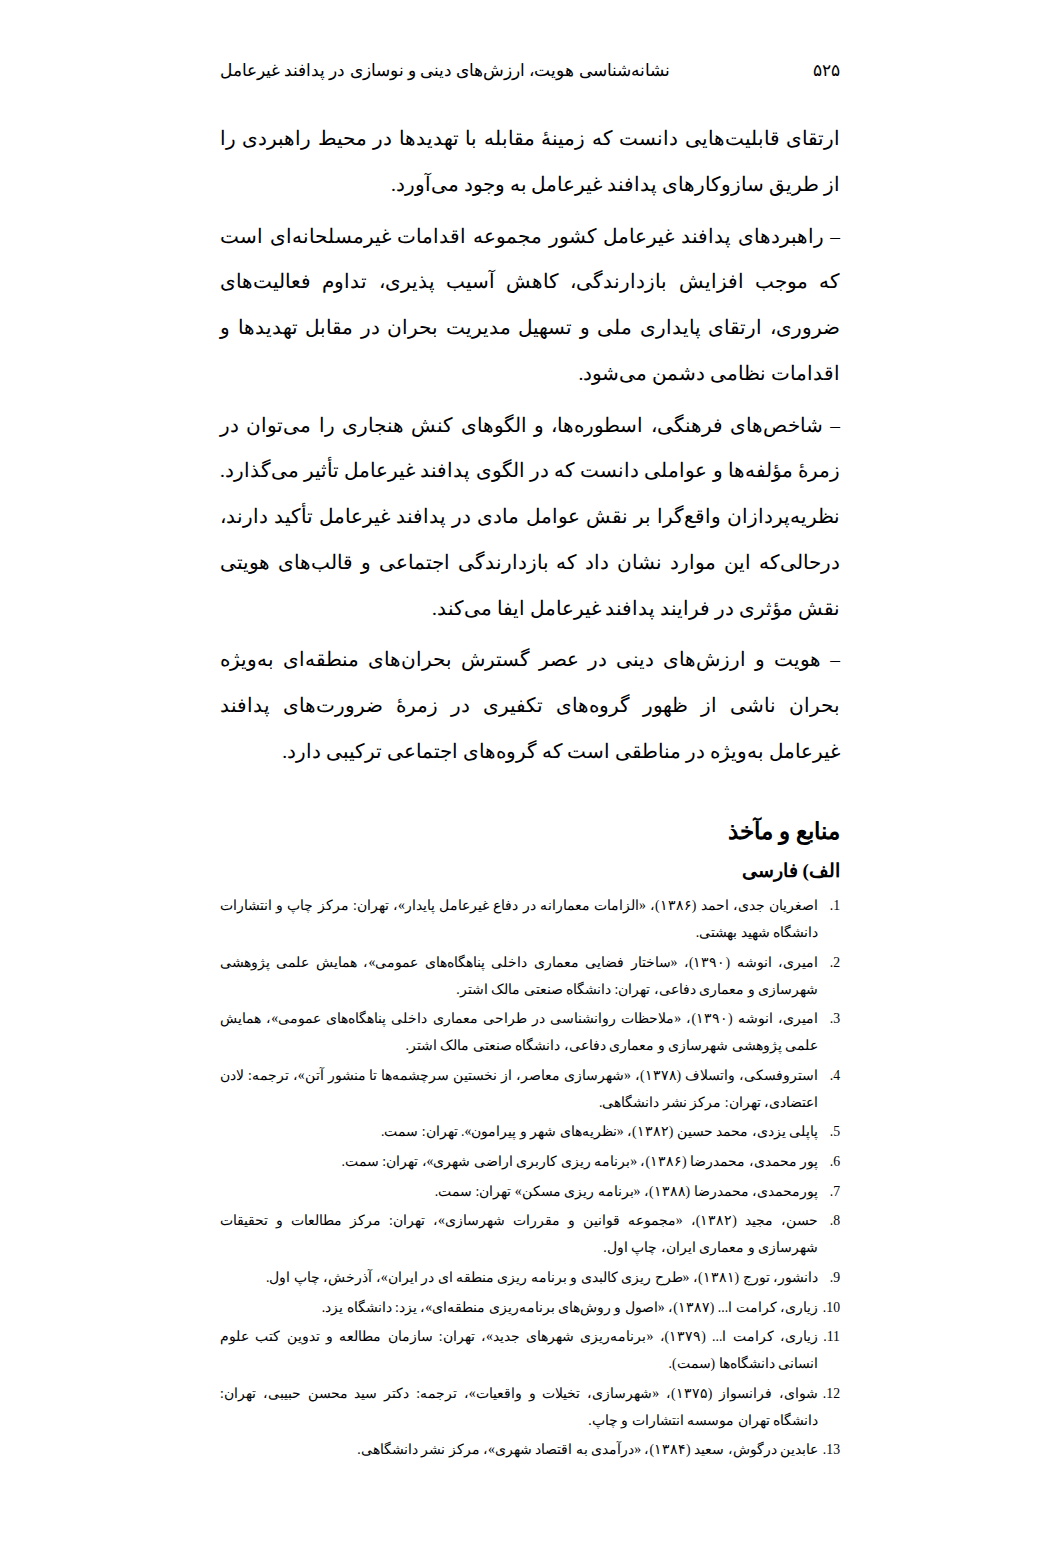۵۲۵ نشانه‌شناسی هویت، ارزش‌های دینی و نوسازی در پدافند غیرعامل
ارتقای قابلیت‌هایی دانست که زمینهٔ مقابله با تهدیدها در محیط راهبردی را از طریق سازوکارهای پدافند غیرعامل به وجود می‌آورد.
– راهبردهای پدافند غیرعامل کشور مجموعه اقدامات غیرمسلحانه‌ای است که موجب افزایش بازدارندگی، کاهش آسیب پذیری، تداوم فعالیت‌های ضروری، ارتقای پایداری ملی و تسهیل مدیریت بحران در مقابل تهدیدها و اقدامات نظامی دشمن می‌شود.
– شاخص‌های فرهنگی، اسطوره‌ها، و الگوهای کنش هنجاری را می‌توان در زمرهٔ مؤلفه‌ها و عواملی دانست که در الگوی پدافند غیرعامل تأثیر می‌گذارد. نظریه‌پردازان واقع‌گرا بر نقش عوامل مادی در پدافند غیرعامل تأکید دارند، درحالی‌که این موارد نشان داد که بازدارندگی اجتماعی و قالب‌های هویتی نقش مؤثری در فرایند پدافند غیرعامل ایفا می‌کند.
– هویت و ارزش‌های دینی در عصر گسترش بحران‌های منطقه‌ای به‌ویژه بحران ناشی از ظهور گروه‌های تکفیری در زمرهٔ ضرورت‌های پدافند غیرعامل به‌ویژه در مناطقی است که گروه‌های اجتماعی ترکیبی دارد.
منابع و مآخذ
الف) فارسی
اصغریان جدی، احمد (۱۳۸۶)، «الزامات معمارانه در دفاع غیرعامل پایدار»، تهران: مرکز چاپ و انتشارات دانشگاه شهید بهشتی.
امیری، انوشه (۱۳۹۰)، «ساختار فضایی معماری داخلی پناهگاه‌های عمومی»، همایش علمی پژوهشی شهرسازی و معماری دفاعی، تهران: دانشگاه صنعتی مالک اشتر.
امیری، انوشه (۱۳۹۰)، «ملاحظات روانشناسی در طراحی معماری داخلی پناهگاه‌های عمومی»، همایش علمی پژوهشی شهرسازی و معماری دفاعی، دانشگاه صنعتی مالک اشتر.
استروفسکی، واتسلاف (۱۳۷۸)، «شهرسازی معاصر، از نخستین سرچشمه‌ها تا منشور آتن»، ترجمه: لادن اعتضادی، تهران: مرکز نشر دانشگاهی.
پاپلی یزدی، محمد حسین (۱۳۸۲)، «نظریه‌های شهر و پیرامون». تهران: سمت.
پور محمدی، محمدرضا (۱۳۸۶)، «برنامه ریزی کاربری اراضی شهری»، تهران: سمت.
پورمحمدی، محمدرضا (۱۳۸۸)، «برنامه ریزی مسکن» تهران: سمت.
حسن، مجید (۱۳۸۲)، «مجموعه قوانین و مقررات شهرسازی»، تهران: مرکز مطالعات و تحقیقات شهرسازی و معماری ایران، چاپ اول.
دانشور، تورج (۱۳۸۱)، «طرح ریزی کالبدی و برنامه ریزی منطقه ای در ایران»، آذرخش، چاپ اول.
زیاری، کرامت ا... (۱۳۸۷)، «اصول و روش‌های برنامه‌ریزی منطقه‌ای»، یزد: دانشگاه یزد.
زیاری، کرامت ا... (۱۳۷۹)، «برنامه‌ریزی شهرهای جدید»، تهران: سازمان مطالعه و تدوین کتب علوم انسانی دانشگاه‌ها (سمت).
شوای، فرانسواز (۱۳۷۵)، «شهرسازی، تخیلات و واقعیات»، ترجمه: دکتر سید محسن حبیبی، تهران: دانشگاه تهران موسسه انتشارات و چاپ.
عابدین درگوش، سعید (۱۳۸۴)، «درآمدی به اقتصاد شهری»، مرکز نشر دانشگاهی.